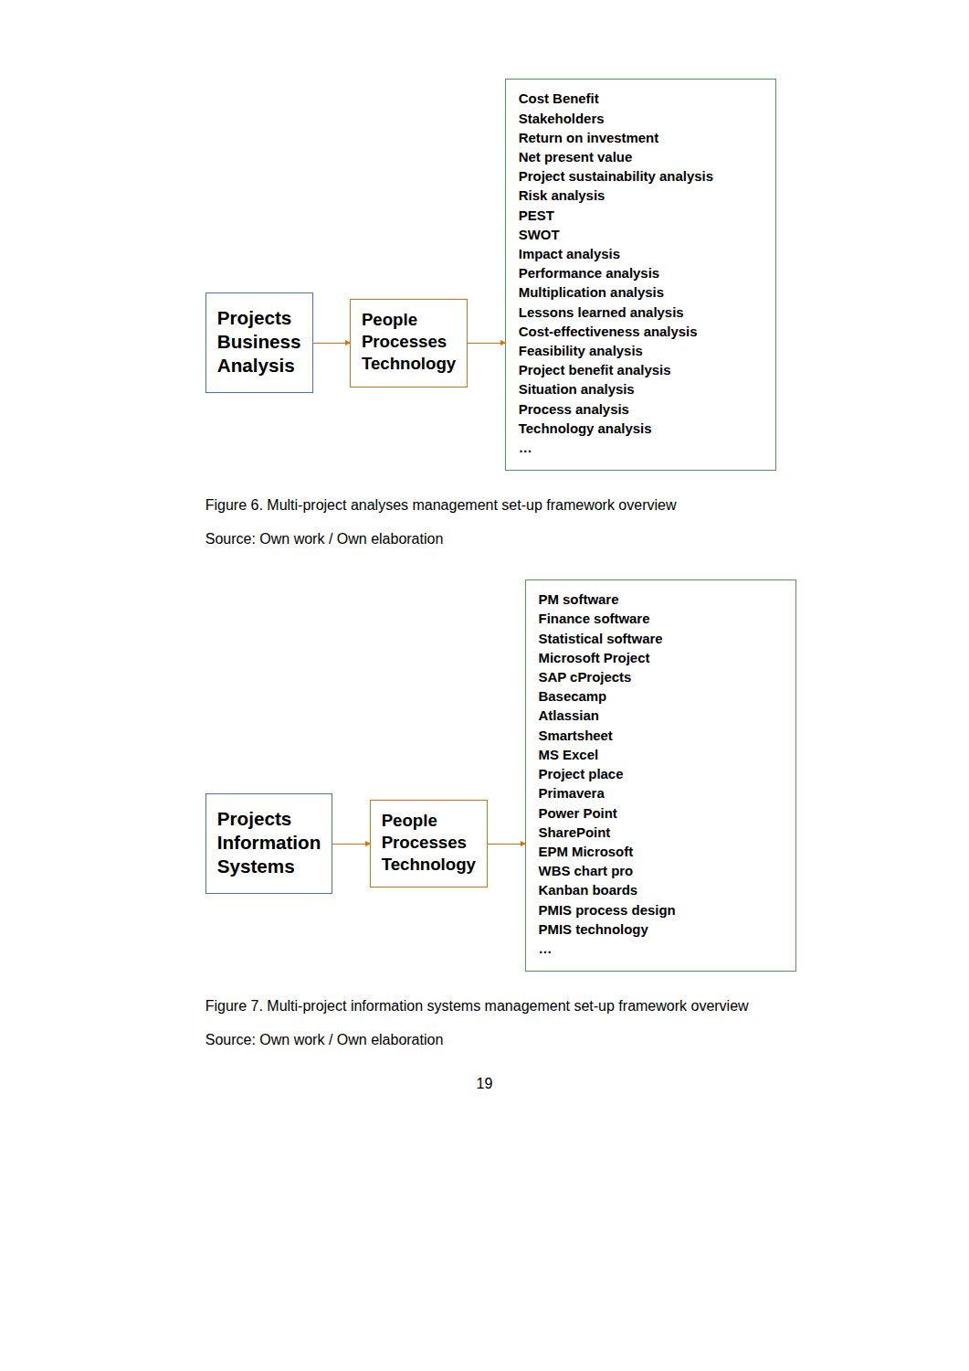Projects Business
Analysis
People
Processes
Technology
Cost Benefit
Stakeholders
Return on investment
Net present value
Project sustainability analysis
Risk analysis
PEST
SWOT
Impact analysis
Performance analysis
Multiplication analysis
Lessons learned analysis
Cost-effectiveness analysis
Feasibility analysis
Project benefit analysis
Situation analysis
Process analysis
Technology analysis
…
Figure 6. Multi-project analyses management set-up framework overview
Source: Own work / Own elaboration
Projects Information
Systems
People
Processes
Technology
PM software
Finance software
Statistical software
Microsoft Project
SAP cProjects
Basecamp
Atlassian
Smartsheet
MS Excel
Project place
Primavera
Power Point
SharePoint
EPM Microsoft
WBS chart pro
Kanban boards
PMIS process design
PMIS technology
…
Figure 7. Multi-project information systems management set-up framework overview
Source: Own work / Own elaboration
19